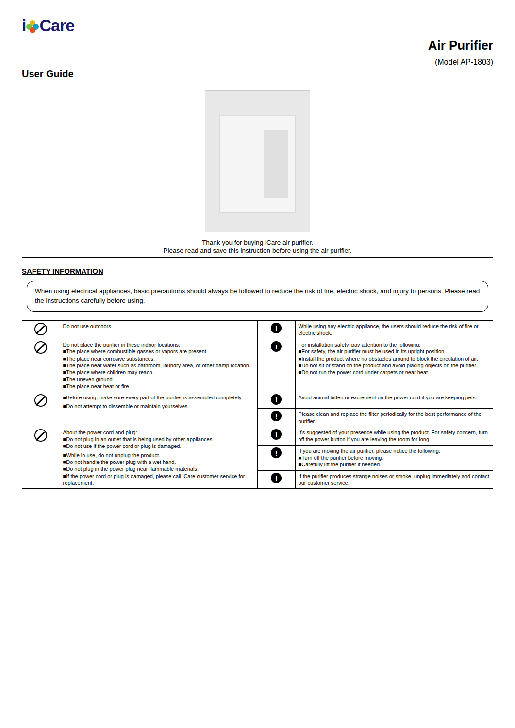i Care
Air Purifier
(Model AP-1803)
User Guide
Thank you for buying iCare air purifier.
Please read and save this instruction before using the air purifier.
SAFETY INFORMATION
When using electrical appliances, basic precautions should always be followed to reduce the risk of fire, electric shock, and injury to persons. Please read the instructions carefully before using.
| | Do not use outdoors. | | While using any electric appliance, the users should reduce the risk of fire or electric shock. |
| | Do not place the purifier in these indoor locations: ■The place where combustible gasses or vapors are present. ■The place near corrosive substances. ■The place near water such as bathroom, laundry area, or other damp location. ■The place where children may reach. ■The uneven ground. ■The place near heat or fire. | | For installation safety, pay attention to the following: ■For safety, the air purifier must be used in its upright position. ■Install the product where no obstacles around to block the circulation of air. ■Do not sit or stand on the product and avoid placing objects on the purifier. ■Do not run the power cord under carpets or near heat. |
| | ■Before using, make sure every part of the purifier is assembled completely. ■Do not attempt to dissemble or maintain yourselves. | | Avoid animal bitten or excrement on the power cord if you are keeping pets. |
| | Please clean and replace the filter periodically for the best performance of the purifier. |
| | About the power cord and plug: ■Do not plug in an outlet that is being used by other appliances. ■Do not use if the power cord or plug is damaged. ■While in use, do not unplug the product. ■Do not handle the power plug with a wet hand. ■Do not plug in the power plug near flammable materials. ■If the power cord or plug is damaged, please call iCare customer service for replacement. | | It's suggested of your presence while using the product. For safety concern, turn off the power button if you are leaving the room for long. |
| | If you are moving the air purifier, please notice the following: ■Turn off the purifier before moving. ■Carefully lift the purifier if needed. |
| | If the purifier produces strange noises or smoke, unplug immediately and contact our customer service. |